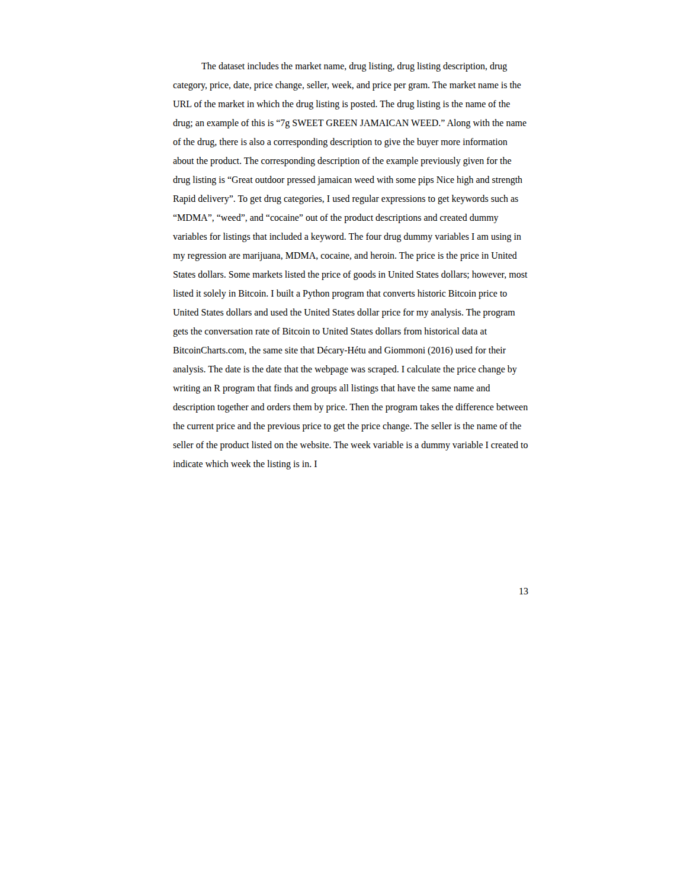The dataset includes the market name, drug listing, drug listing description, drug category, price, date, price change, seller, week, and price per gram. The market name is the URL of the market in which the drug listing is posted. The drug listing is the name of the drug; an example of this is “7g SWEET GREEN JAMAICAN WEED.” Along with the name of the drug, there is also a corresponding description to give the buyer more information about the product. The corresponding description of the example previously given for the drug listing is “Great outdoor pressed jamaican weed with some pips Nice high and strength Rapid delivery”. To get drug categories, I used regular expressions to get keywords such as “MDMA”, “weed”, and “cocaine” out of the product descriptions and created dummy variables for listings that included a keyword. The four drug dummy variables I am using in my regression are marijuana, MDMA, cocaine, and heroin. The price is the price in United States dollars. Some markets listed the price of goods in United States dollars; however, most listed it solely in Bitcoin. I built a Python program that converts historic Bitcoin price to United States dollars and used the United States dollar price for my analysis. The program gets the conversation rate of Bitcoin to United States dollars from historical data at BitcoinCharts.com, the same site that Décary-Hétu and Giommoni (2016) used for their analysis. The date is the date that the webpage was scraped. I calculate the price change by writing an R program that finds and groups all listings that have the same name and description together and orders them by price. Then the program takes the difference between the current price and the previous price to get the price change. The seller is the name of the seller of the product listed on the website. The week variable is a dummy variable I created to indicate which week the listing is in. I
13